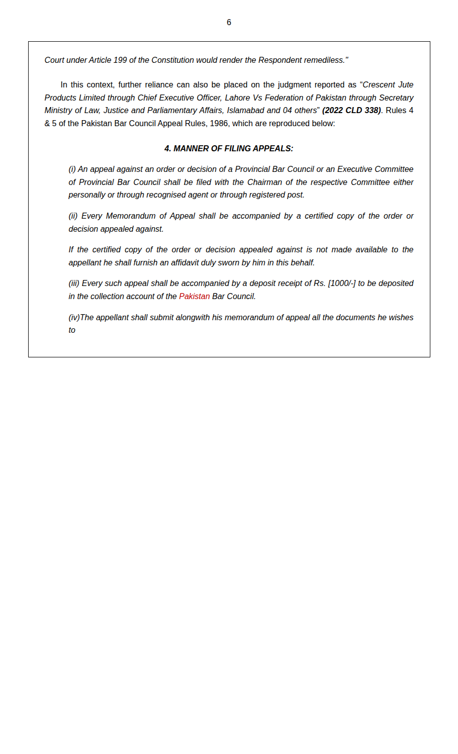6
Court under Article 199 of the Constitution would render the Respondent remediless."
In this context, further reliance can also be placed on the judgment reported as “Crescent Jute Products Limited through Chief Executive Officer, Lahore Vs Federation of Pakistan through Secretary Ministry of Law, Justice and Parliamentary Affairs, Islamabad and 04 others” (2022 CLD 338). Rules 4 & 5 of the Pakistan Bar Council Appeal Rules, 1986, which are reproduced below:
4. MANNER OF FILING APPEALS:
(i) An appeal against an order or decision of a Provincial Bar Council or an Executive Committee of Provincial Bar Council shall be filed with the Chairman of the respective Committee either personally or through recognised agent or through registered post.
(ii) Every Memorandum of Appeal shall be accompanied by a certified copy of the order or decision appealed against.
If the certified copy of the order or decision appealed against is not made available to the appellant he shall furnish an affidavit duly sworn by him in this behalf.
(iii) Every such appeal shall be accompanied by a deposit receipt of Rs. [1000/-] to be deposited in the collection account of the Pakistan Bar Council.
(iv)The appellant shall submit alongwith his memorandum of appeal all the documents he wishes to